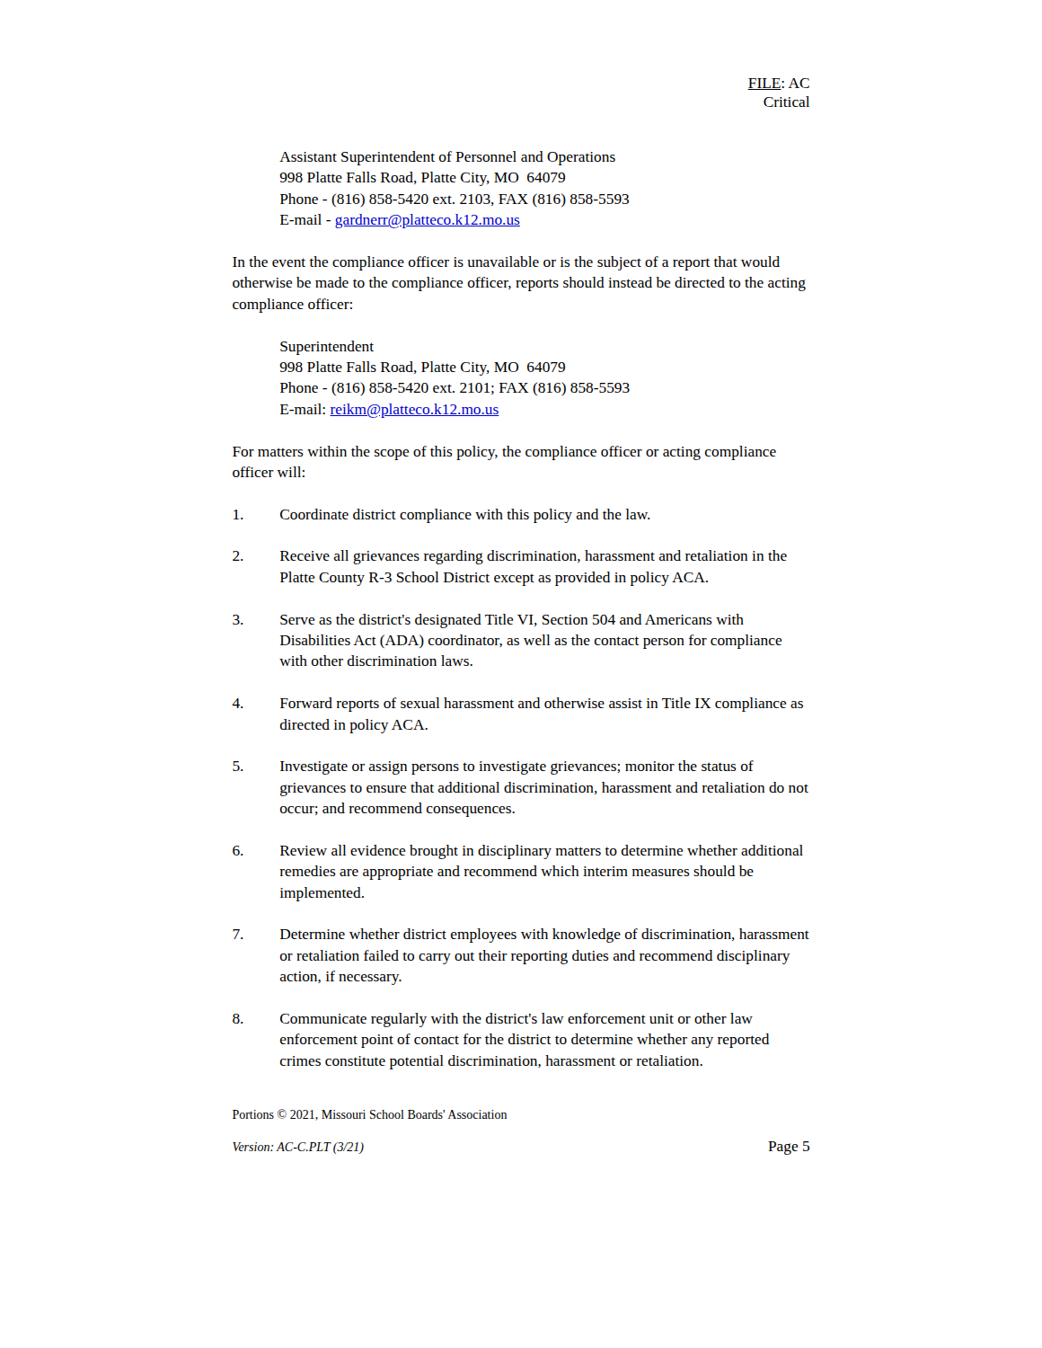FILE: AC
Critical
Assistant Superintendent of Personnel and Operations
998 Platte Falls Road, Platte City, MO 64079
Phone - (816) 858-5420 ext. 2103, FAX (816) 858-5593
E-mail - gardnerr@platteco.k12.mo.us
In the event the compliance officer is unavailable or is the subject of a report that would otherwise be made to the compliance officer, reports should instead be directed to the acting compliance officer:
Superintendent
998 Platte Falls Road, Platte City, MO 64079
Phone - (816) 858-5420 ext. 2101; FAX (816) 858-5593
E-mail: reikm@platteco.k12.mo.us
For matters within the scope of this policy, the compliance officer or acting compliance officer will:
1.
Coordinate district compliance with this policy and the law.
2.
Receive all grievances regarding discrimination, harassment and retaliation in the Platte County R-3 School District except as provided in policy ACA.
3.
Serve as the district's designated Title VI, Section 504 and Americans with Disabilities Act (ADA) coordinator, as well as the contact person for compliance with other discrimination laws.
4.
Forward reports of sexual harassment and otherwise assist in Title IX compliance as directed in policy ACA.
5.
Investigate or assign persons to investigate grievances; monitor the status of grievances to ensure that additional discrimination, harassment and retaliation do not occur; and recommend consequences.
6.
Review all evidence brought in disciplinary matters to determine whether additional remedies are appropriate and recommend which interim measures should be implemented.
7.
Determine whether district employees with knowledge of discrimination, harassment or retaliation failed to carry out their reporting duties and recommend disciplinary action, if necessary.
8.
Communicate regularly with the district's law enforcement unit or other law enforcement point of contact for the district to determine whether any reported crimes constitute potential discrimination, harassment or retaliation.
Portions © 2021, Missouri School Boards' Association
Version: AC-C.PLT (3/21) Page 5